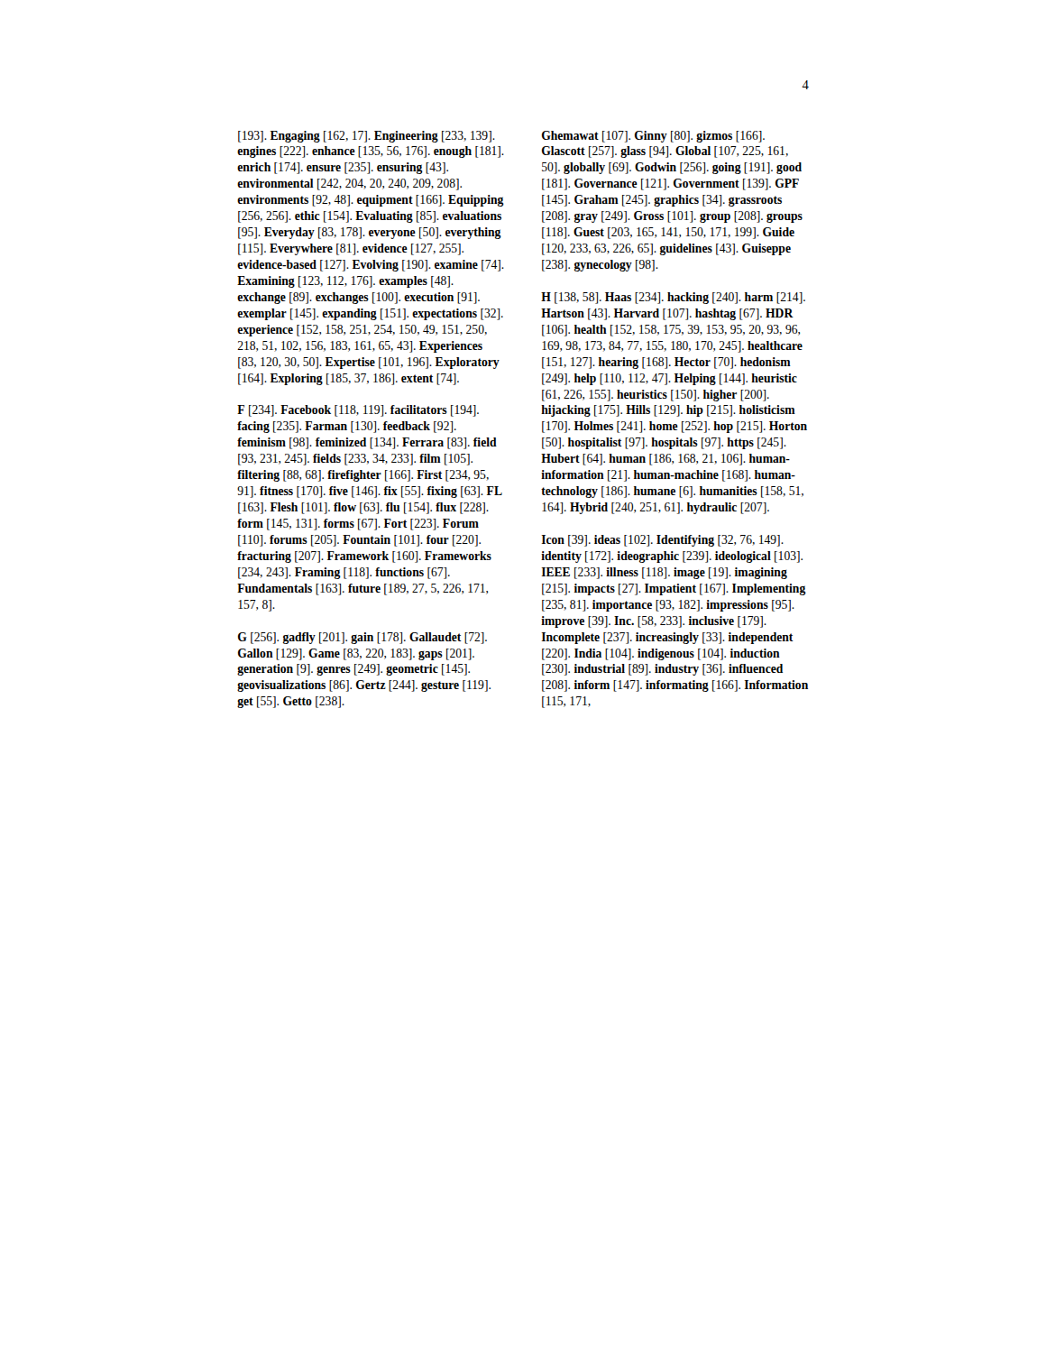4
[193]. Engaging [162, 17]. Engineering [233, 139]. engines [222]. enhance [135, 56, 176]. enough [181]. enrich [174]. ensure [235]. ensuring [43]. environmental [242, 204, 20, 240, 209, 208]. environments [92, 48]. equipment [166]. Equipping [256, 256]. ethic [154]. Evaluating [85]. evaluations [95]. Everyday [83, 178]. everyone [50]. everything [115]. Everywhere [81]. evidence [127, 255]. evidence-based [127]. Evolving [190]. examine [74]. Examining [123, 112, 176]. examples [48]. exchange [89]. exchanges [100]. execution [91]. exemplar [145]. expanding [151]. expectations [32]. experience [152, 158, 251, 254, 150, 49, 151, 250, 218, 51, 102, 156, 183, 161, 65, 43]. Experiences [83, 120, 30, 50]. Expertise [101, 196]. Exploratory [164]. Exploring [185, 37, 186]. extent [74].
F [234]. Facebook [118, 119]. facilitators [194]. facing [235]. Farman [130]. feedback [92]. feminism [98]. feminized [134]. Ferrara [83]. field [93, 231, 245]. fields [233, 34, 233]. film [105]. filtering [88, 68]. firefighter [166]. First [234, 95, 91]. fitness [170]. five [146]. fix [55]. fixing [63]. FL [163]. Flesh [101]. flow [63]. flu [154]. flux [228]. form [145, 131]. forms [67]. Fort [223]. Forum [110]. forums [205]. Fountain [101]. four [220]. fracturing [207]. Framework [160]. Frameworks [234, 243]. Framing [118]. functions [67]. Fundamentals [163]. future [189, 27, 5, 226, 171, 157, 8].
G [256]. gadfly [201]. gain [178]. Gallaudet [72]. Gallon [129]. Game [83, 220, 183]. gaps [201]. generation [9]. genres [249]. geometric [145]. geovisualizations [86]. Gertz [244]. gesture [119]. get [55]. Getto [238].
Ghemawat [107]. Ginny [80]. gizmos [166]. Glascott [257]. glass [94]. Global [107, 225, 161, 50]. globally [69]. Godwin [256]. going [191]. good [181]. Governance [121]. Government [139]. GPF [145]. Graham [245]. graphics [34]. grassroots [208]. gray [249]. Gross [101]. group [208]. groups [118]. Guest [203, 165, 141, 150, 171, 199]. Guide [120, 233, 63, 226, 65]. guidelines [43]. Guiseppe [238]. gynecology [98].
H [138, 58]. Haas [234]. hacking [240]. harm [214]. Hartson [43]. Harvard [107]. hashtag [67]. HDR [106]. health [152, 158, 175, 39, 153, 95, 20, 93, 96, 169, 98, 173, 84, 77, 155, 180, 170, 245]. healthcare [151, 127]. hearing [168]. Hector [70]. hedonism [249]. help [110, 112, 47]. Helping [144]. heuristic [61, 226, 155]. heuristics [150]. higher [200]. hijacking [175]. Hills [129]. hip [215]. holisticism [170]. Holmes [241]. home [252]. hop [215]. Horton [50]. hospitalist [97]. hospitals [97]. https [245]. Hubert [64]. human [186, 168, 21, 106]. human-information [21]. human-machine [168]. human-technology [186]. humane [6]. humanities [158, 51, 164]. Hybrid [240, 251, 61]. hydraulic [207].
Icon [39]. ideas [102]. Identifying [32, 76, 149]. identity [172]. ideographic [239]. ideological [103]. IEEE [233]. illness [118]. image [19]. imagining [215]. impacts [27]. Impatient [167]. Implementing [235, 81]. importance [93, 182]. impressions [95]. improve [39]. Inc. [58, 233]. inclusive [179]. Incomplete [237]. increasingly [33]. independent [220]. India [104]. indigenous [104]. induction [230]. industrial [89]. industry [36]. influenced [208]. inform [147]. informating [166]. Information [115, 171,